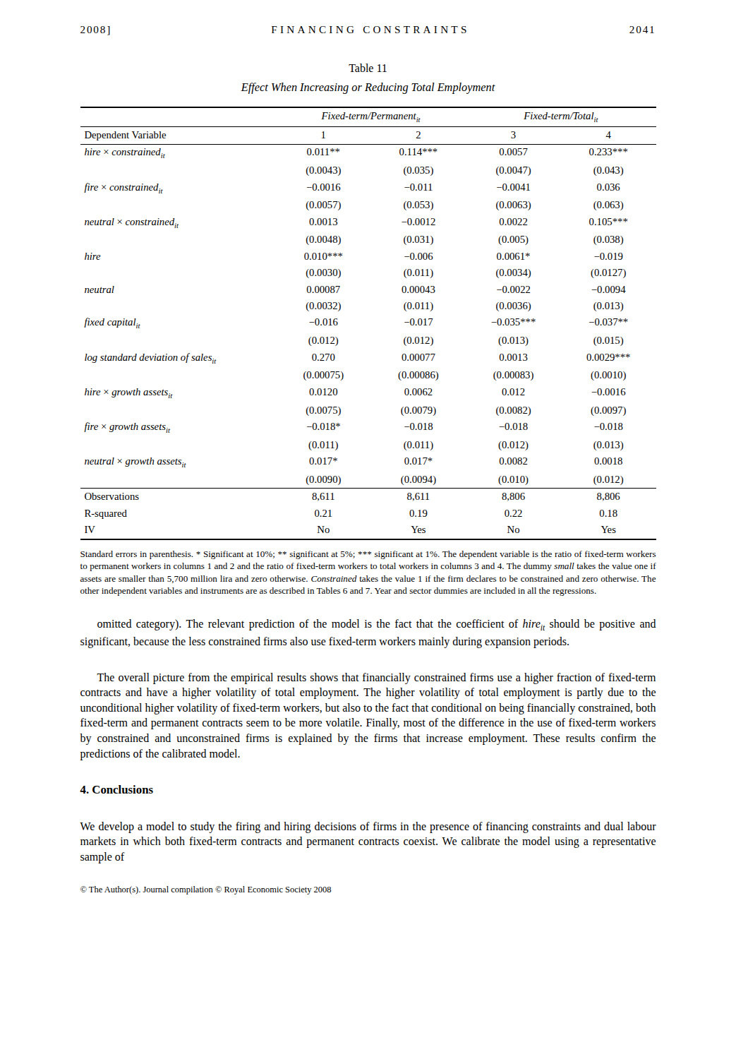2008] FINANCING CONSTRAINTS 2041
Table 11
Effect When Increasing or Reducing Total Employment
| | Fixed-term/Permanent it | Fixed-term/Total it |
| --- | --- | --- |
| Dependent Variable | 1 | 2 | 3 | 4 |
| hire × constrained it | 0.011** | 0.114*** | 0.0057 | 0.233*** |
| | (0.0043) | (0.035) | (0.0047) | (0.043) |
| fire × constrained it | −0.0016 | −0.011 | −0.0041 | 0.036 |
| | (0.0057) | (0.053) | (0.0063) | (0.063) |
| neutral × constrained it | 0.0013 | −0.0012 | 0.0022 | 0.105*** |
| | (0.0048) | (0.031) | (0.005) | (0.038) |
| hire | 0.010*** | −0.006 | 0.0061* | −0.019 |
| | (0.0030) | (0.011) | (0.0034) | (0.0127) |
| neutral | 0.00087 | 0.00043 | −0.0022 | −0.0094 |
| | (0.0032) | (0.011) | (0.0036) | (0.013) |
| fixed capital it | −0.016 | −0.017 | −0.035*** | −0.037** |
| | (0.012) | (0.012) | (0.013) | (0.015) |
| log standard deviation of sales it | 0.270 | 0.00077 | 0.0013 | 0.0029*** |
| | (0.00075) | (0.00086) | (0.00083) | (0.0010) |
| hire × growth assets it | 0.0120 | 0.0062 | 0.012 | −0.0016 |
| | (0.0075) | (0.0079) | (0.0082) | (0.0097) |
| fire × growth assets it | −0.018* | −0.018 | −0.018 | −0.018 |
| | (0.011) | (0.011) | (0.012) | (0.013) |
| neutral × growth assets it | 0.017* | 0.017* | 0.0082 | 0.0018 |
| | (0.0090) | (0.0094) | (0.010) | (0.012) |
| Observations | 8,611 | 8,611 | 8,806 | 8,806 |
| R-squared | 0.21 | 0.19 | 0.22 | 0.18 |
| IV | No | Yes | No | Yes |
Standard errors in parenthesis. * Significant at 10%; ** significant at 5%; *** significant at 1%. The dependent variable is the ratio of fixed-term workers to permanent workers in columns 1 and 2 and the ratio of fixed-term workers to total workers in columns 3 and 4. The dummy small takes the value one if assets are smaller than 5,700 million lira and zero otherwise. Constrained takes the value 1 if the firm declares to be constrained and zero otherwise. The other independent variables and instruments are as described in Tables 6 and 7. Year and sector dummies are included in all the regressions.
omitted category). The relevant prediction of the model is the fact that the coefficient of hireit should be positive and significant, because the less constrained firms also use fixed-term workers mainly during expansion periods.
The overall picture from the empirical results shows that financially constrained firms use a higher fraction of fixed-term contracts and have a higher volatility of total employment. The higher volatility of total employment is partly due to the unconditional higher volatility of fixed-term workers, but also to the fact that conditional on being financially constrained, both fixed-term and permanent contracts seem to be more volatile. Finally, most of the difference in the use of fixed-term workers by constrained and unconstrained firms is explained by the firms that increase employment. These results confirm the predictions of the calibrated model.
4. Conclusions
We develop a model to study the firing and hiring decisions of firms in the presence of financing constraints and dual labour markets in which both fixed-term contracts and permanent contracts coexist. We calibrate the model using a representative sample of
© The Author(s). Journal compilation © Royal Economic Society 2008